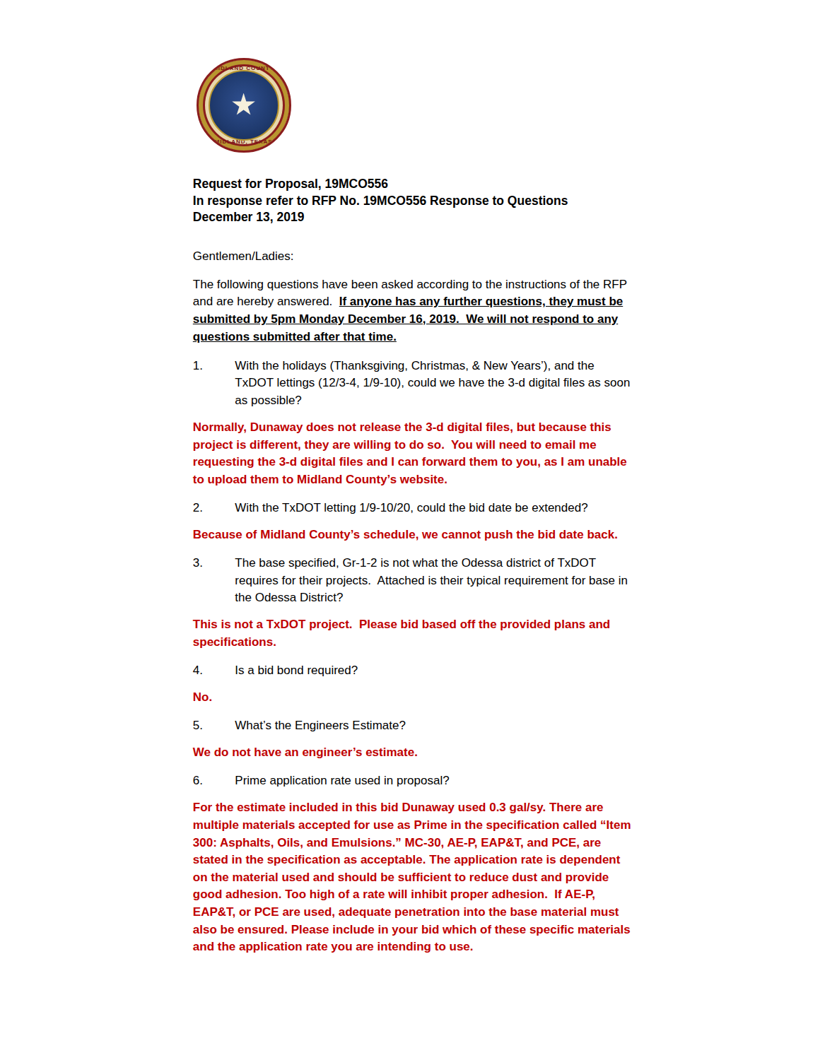Midland County
Midland, Texas
State of
Texas
Request for Proposal, 19MCO556 In response refer to RFP No. 19MCO556 Response to Questions December 13, 2019
Gentlemen/Ladies:
The following questions have been asked according to the instructions of the RFP and are hereby answered. If anyone has any further questions, they must be submitted by 5pm Monday December 16, 2019. We will not respond to any questions submitted after that time.
With the holidays (Thanksgiving, Christmas, & New Years’), and the TxDOT lettings (12/3-4, 1/9-10), could we have the 3-d digital files as soon as possible?
Normally, Dunaway does not release the 3-d digital files, but because this project is different, they are willing to do so. You will need to email me requesting the 3-d digital files and I can forward them to you, as I am unable to upload them to Midland County’s website.
With the TxDOT letting 1/9-10/20, could the bid date be extended?
Because of Midland County’s schedule, we cannot push the bid date back.
The base specified, Gr-1-2 is not what the Odessa district of TxDOT requires for their projects. Attached is their typical requirement for base in the Odessa District?
This is not a TxDOT project. Please bid based off the provided plans and specifications.
Is a bid bond required?
No.
What’s the Engineers Estimate?
We do not have an engineer’s estimate.
Prime application rate used in proposal?
For the estimate included in this bid Dunaway used 0.3 gal/sy. There are multiple materials accepted for use as Prime in the specification called “Item 300: Asphalts, Oils, and Emulsions.” MC-30, AE-P, EAP&T, and PCE, are stated in the specification as acceptable. The application rate is dependent on the material used and should be sufficient to reduce dust and provide good adhesion. Too high of a rate will inhibit proper adhesion. If AE-P, EAP&T, or PCE are used, adequate penetration into the base material must also be ensured. Please include in your bid which of these specific materials and the application rate you are intending to use.